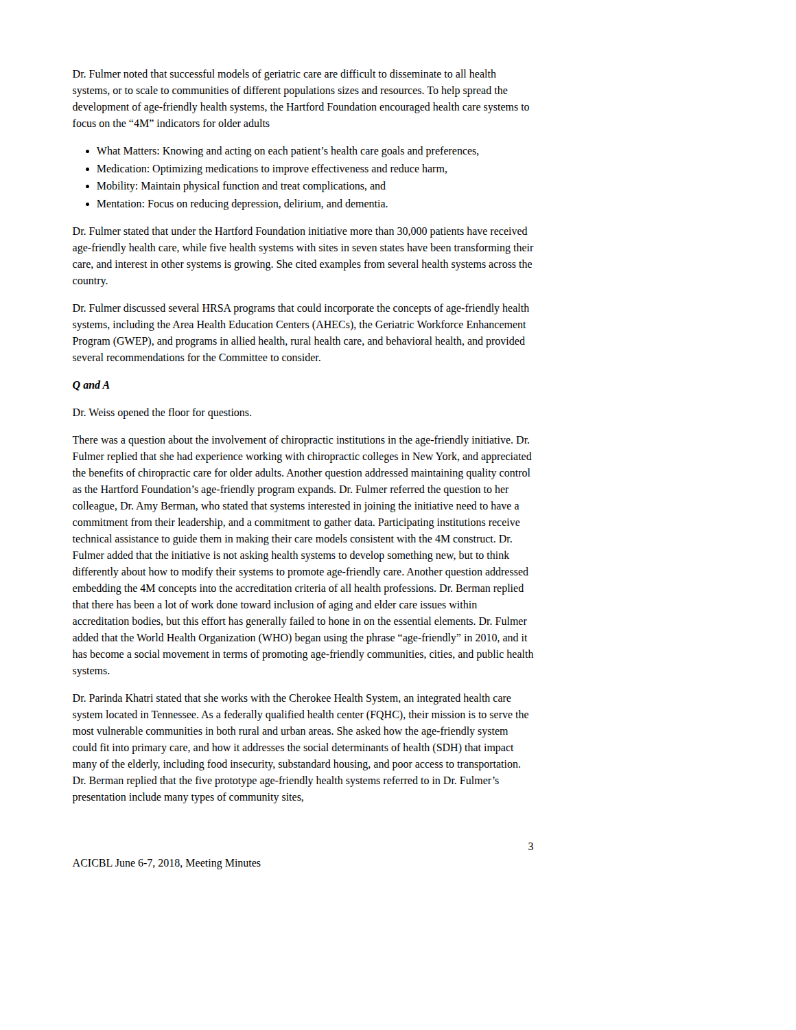Dr. Fulmer noted that successful models of geriatric care are difficult to disseminate to all health systems, or to scale to communities of different populations sizes and resources. To help spread the development of age-friendly health systems, the Hartford Foundation encouraged health care systems to focus on the “4M” indicators for older adults
What Matters: Knowing and acting on each patient’s health care goals and preferences,
Medication: Optimizing medications to improve effectiveness and reduce harm,
Mobility: Maintain physical function and treat complications, and
Mentation: Focus on reducing depression, delirium, and dementia.
Dr. Fulmer stated that under the Hartford Foundation initiative more than 30,000 patients have received age-friendly health care, while five health systems with sites in seven states have been transforming their care, and interest in other systems is growing. She cited examples from several health systems across the country.
Dr. Fulmer discussed several HRSA programs that could incorporate the concepts of age-friendly health systems, including the Area Health Education Centers (AHECs), the Geriatric Workforce Enhancement Program (GWEP), and programs in allied health, rural health care, and behavioral health, and provided several recommendations for the Committee to consider.
Q and A
Dr. Weiss opened the floor for questions.
There was a question about the involvement of chiropractic institutions in the age-friendly initiative. Dr. Fulmer replied that she had experience working with chiropractic colleges in New York, and appreciated the benefits of chiropractic care for older adults. Another question addressed maintaining quality control as the Hartford Foundation’s age-friendly program expands. Dr. Fulmer referred the question to her colleague, Dr. Amy Berman, who stated that systems interested in joining the initiative need to have a commitment from their leadership, and a commitment to gather data. Participating institutions receive technical assistance to guide them in making their care models consistent with the 4M construct. Dr. Fulmer added that the initiative is not asking health systems to develop something new, but to think differently about how to modify their systems to promote age-friendly care. Another question addressed embedding the 4M concepts into the accreditation criteria of all health professions. Dr. Berman replied that there has been a lot of work done toward inclusion of aging and elder care issues within accreditation bodies, but this effort has generally failed to hone in on the essential elements. Dr. Fulmer added that the World Health Organization (WHO) began using the phrase “age-friendly” in 2010, and it has become a social movement in terms of promoting age-friendly communities, cities, and public health systems.
Dr. Parinda Khatri stated that she works with the Cherokee Health System, an integrated health care system located in Tennessee. As a federally qualified health center (FQHC), their mission is to serve the most vulnerable communities in both rural and urban areas. She asked how the age-friendly system could fit into primary care, and how it addresses the social determinants of health (SDH) that impact many of the elderly, including food insecurity, substandard housing, and poor access to transportation. Dr. Berman replied that the five prototype age-friendly health systems referred to in Dr. Fulmer’s presentation include many types of community sites,
3
ACICBL June 6-7, 2018, Meeting Minutes